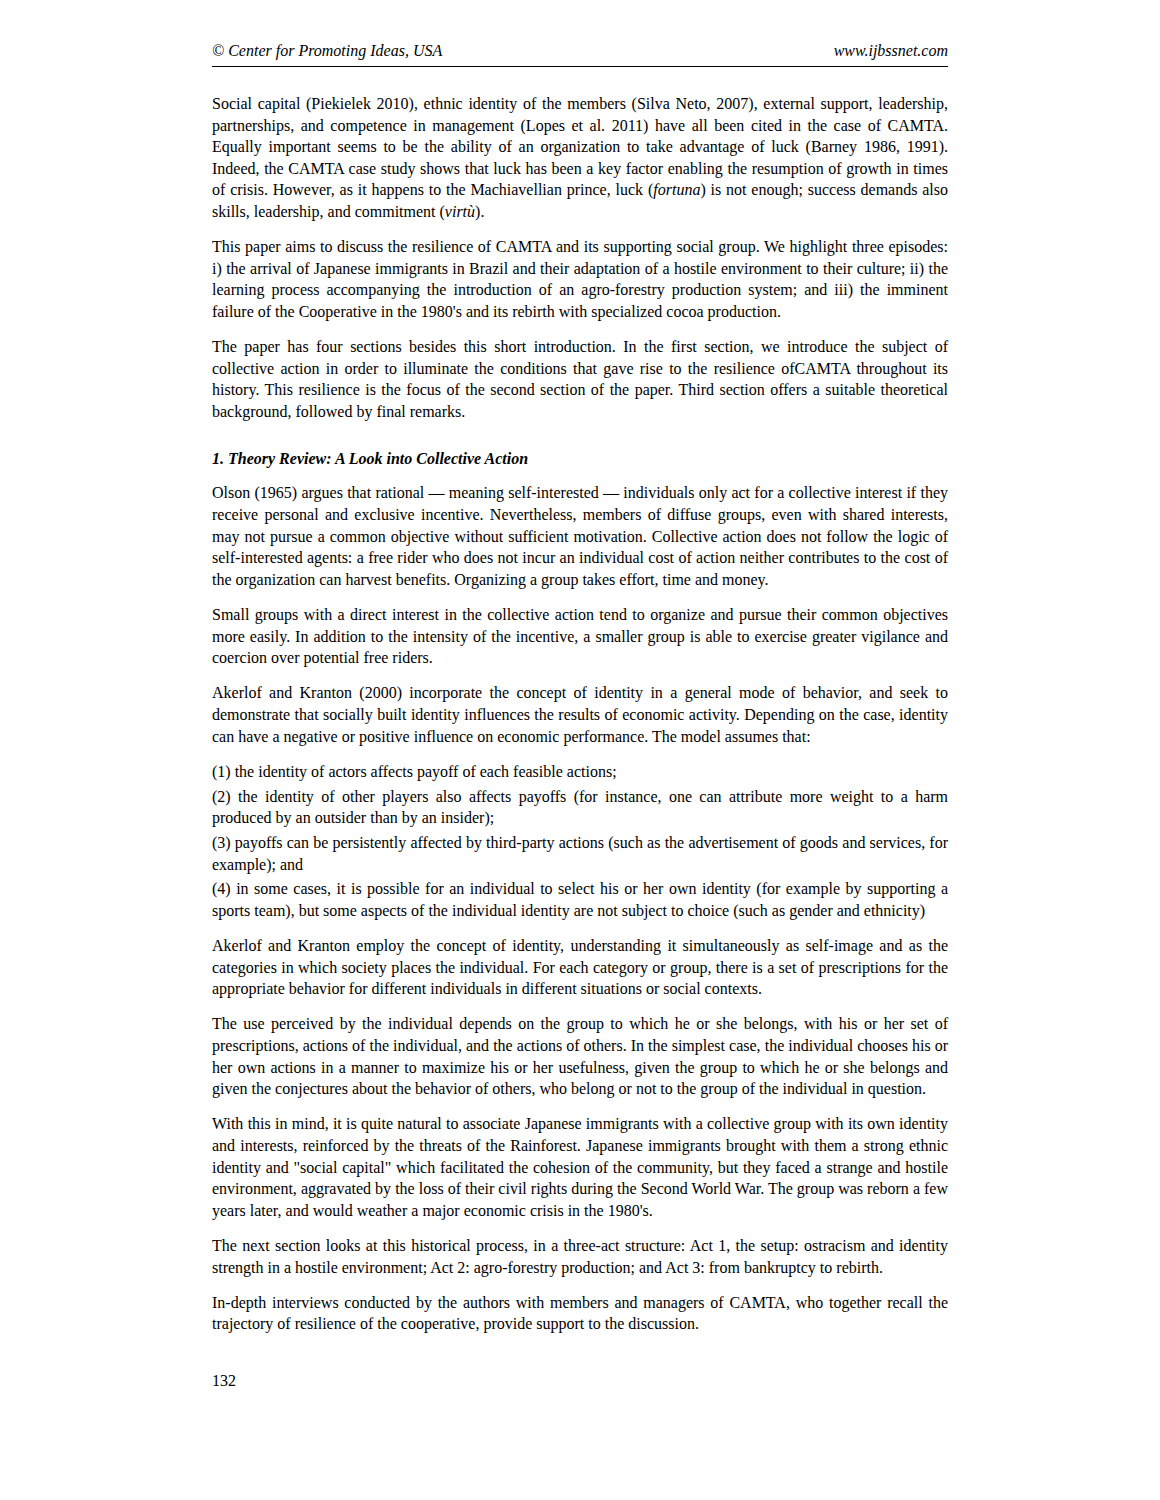© Center for Promoting Ideas, USA
www.ijbssnet.com
Social capital (Piekielek 2010), ethnic identity of the members (Silva Neto, 2007), external support, leadership, partnerships, and competence in management (Lopes et al. 2011) have all been cited in the case of CAMTA. Equally important seems to be the ability of an organization to take advantage of luck (Barney 1986, 1991). Indeed, the CAMTA case study shows that luck has been a key factor enabling the resumption of growth in times of crisis. However, as it happens to the Machiavellian prince, luck (fortuna) is not enough; success demands also skills, leadership, and commitment (virtù).
This paper aims to discuss the resilience of CAMTA and its supporting social group. We highlight three episodes: i) the arrival of Japanese immigrants in Brazil and their adaptation of a hostile environment to their culture; ii) the learning process accompanying the introduction of an agro-forestry production system; and iii) the imminent failure of the Cooperative in the 1980's and its rebirth with specialized cocoa production.
The paper has four sections besides this short introduction. In the first section, we introduce the subject of collective action in order to illuminate the conditions that gave rise to the resilience ofCAMTA throughout its history. This resilience is the focus of the second section of the paper. Third section offers a suitable theoretical background, followed by final remarks.
1. Theory Review: A Look into Collective Action
Olson (1965) argues that rational — meaning self-interested — individuals only act for a collective interest if they receive personal and exclusive incentive. Nevertheless, members of diffuse groups, even with shared interests, may not pursue a common objective without sufficient motivation. Collective action does not follow the logic of self-interested agents: a free rider who does not incur an individual cost of action neither contributes to the cost of the organization can harvest benefits. Organizing a group takes effort, time and money.
Small groups with a direct interest in the collective action tend to organize and pursue their common objectives more easily. In addition to the intensity of the incentive, a smaller group is able to exercise greater vigilance and coercion over potential free riders.
Akerlof and Kranton (2000) incorporate the concept of identity in a general mode of behavior, and seek to demonstrate that socially built identity influences the results of economic activity. Depending on the case, identity can have a negative or positive influence on economic performance. The model assumes that:
(1) the identity of actors affects payoff of each feasible actions;
(2) the identity of other players also affects payoffs (for instance, one can attribute more weight to a harm produced by an outsider than by an insider);
(3) payoffs can be persistently affected by third-party actions (such as the advertisement of goods and services, for example); and
(4) in some cases, it is possible for an individual to select his or her own identity (for example by supporting a sports team), but some aspects of the individual identity are not subject to choice (such as gender and ethnicity)
Akerlof and Kranton employ the concept of identity, understanding it simultaneously as self-image and as the categories in which society places the individual. For each category or group, there is a set of prescriptions for the appropriate behavior for different individuals in different situations or social contexts.
The use perceived by the individual depends on the group to which he or she belongs, with his or her set of prescriptions, actions of the individual, and the actions of others. In the simplest case, the individual chooses his or her own actions in a manner to maximize his or her usefulness, given the group to which he or she belongs and given the conjectures about the behavior of others, who belong or not to the group of the individual in question.
With this in mind, it is quite natural to associate Japanese immigrants with a collective group with its own identity and interests, reinforced by the threats of the Rainforest. Japanese immigrants brought with them a strong ethnic identity and "social capital" which facilitated the cohesion of the community, but they faced a strange and hostile environment, aggravated by the loss of their civil rights during the Second World War. The group was reborn a few years later, and would weather a major economic crisis in the 1980's.
The next section looks at this historical process, in a three-act structure: Act 1, the setup: ostracism and identity strength in a hostile environment; Act 2: agro-forestry production; and Act 3: from bankruptcy to rebirth.
In-depth interviews conducted by the authors with members and managers of CAMTA, who together recall the trajectory of resilience of the cooperative, provide support to the discussion.
132